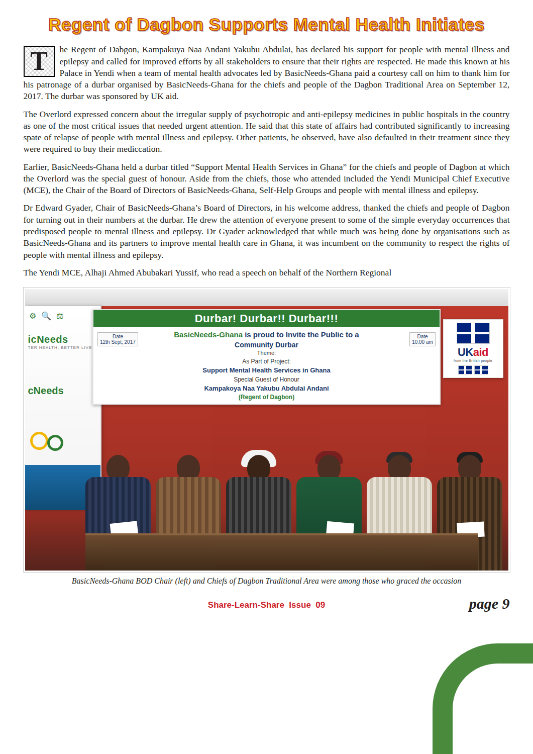Regent of Dagbon Supports Mental Health Initiates
T
he Regent of Dabgon, Kampakuya Naa Andani Yakubu Abdulai, has declared his support for people with mental illness and epilepsy and called for improved efforts by all stakeholders to ensure that their rights are respected. He made this known at his Palace in Yendi when a team of mental health advocates led by BasicNeeds-Ghana paid a courtesy call on him to thank him for his patronage of a durbar organised by BasicNeeds-Ghana for the chiefs and people of the Dagbon Traditional Area on September 12, 2017. The durbar was sponsored by UK aid.
The Overlord expressed concern about the irregular supply of psychotropic and anti-epilepsy medicines in public hospitals in the country as one of the most critical issues that needed urgent attention. He said that this state of affairs had contributed significantly to increasing spate of relapse of people with mental illness and epilepsy. Other patients, he observed, have also defaulted in their treatment since they were required to buy their mediccation.
Earlier, BasicNeeds-Ghana held a durbar titled “Support Mental Health Services in Ghana” for the chiefs and people of Dagbon at which the Overlord was the special guest of honour. Aside from the chiefs, those who attended included the Yendi Municipal Chief Executive (MCE), the Chair of the Board of Directors of BasicNeeds-Ghana, Self-Help Groups and people with mental illness and epilepsy.
Dr Edward Gyader, Chair of BasicNeeds-Ghana’s Board of Directors, in his welcome address, thanked the chiefs and people of Dagbon for turning out in their numbers at the durbar. He drew the attention of everyone present to some of the simple everyday occurrences that predisposed people to mental illness and epilepsy. Dr Gyader acknowledged that while much was being done by organisations such as BasicNeeds-Ghana and its partners to improve mental health care in Ghana, it was incumbent on the community to respect the rights of people with mental illness and epilepsy.
The Yendi MCE, Alhaji Ahmed Abubakari Yussif, who read a speech on behalf of the Northern Regional
⚙🔍⚖
icNeeds
TER HEALTH, BETTER LIVES
cNeeds
Durbar! Durbar!! Durbar!!!
Date
12th Sept, 2017
Date
10.00 am
BasicNeeds-Ghana is proud to Invite the Public to a
Community Durbar
Theme:
As Part of Project:
Support Mental Health Services in Ghana
Special Guest of Honour
Kampakoya Naa Yakubu Abdulai Andani
(Regent of Dagbon)
Venue: Community Centre, Yendi
UKaid
from the British people
BasicNeeds-Ghana BOD Chair (left) and Chiefs of Dagbon Traditional Area were among those who graced the occasion
Share-Learn-Share Issue 09
page 9